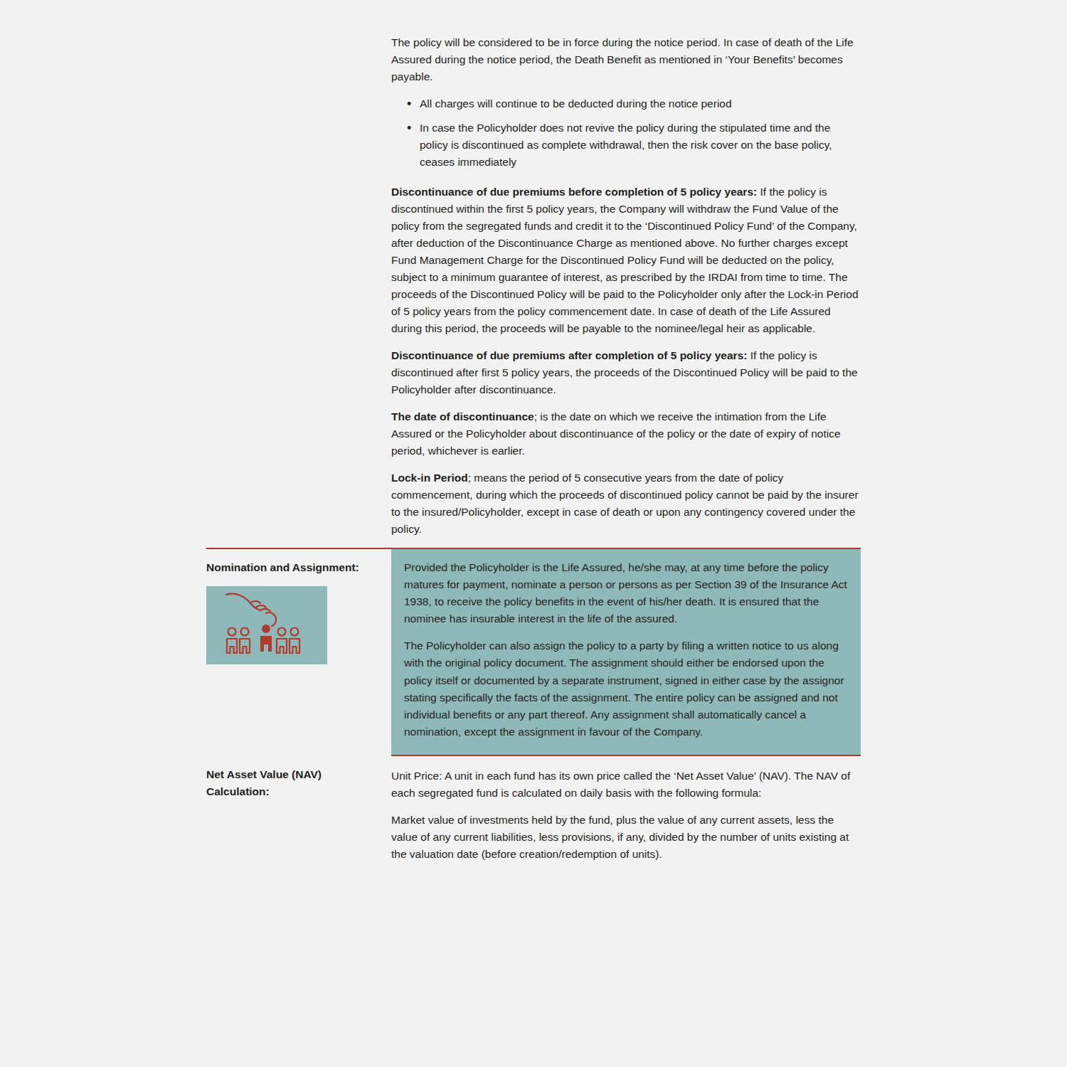The policy will be considered to be in force during the notice period. In case of death of the Life Assured during the notice period, the Death Benefit as mentioned in ‘Your Benefits’ becomes payable.
All charges will continue to be deducted during the notice period
In case the Policyholder does not revive the policy during the stipulated time and the policy is discontinued as complete withdrawal, then the risk cover on the base policy, ceases immediately
Discontinuance of due premiums before completion of 5 policy years: If the policy is discontinued within the first 5 policy years, the Company will withdraw the Fund Value of the policy from the segregated funds and credit it to the ‘Discontinued Policy Fund’ of the Company, after deduction of the Discontinuance Charge as mentioned above. No further charges except Fund Management Charge for the Discontinued Policy Fund will be deducted on the policy, subject to a minimum guarantee of interest, as prescribed by the IRDAI from time to time. The proceeds of the Discontinued Policy will be paid to the Policyholder only after the Lock-in Period of 5 policy years from the policy commencement date. In case of death of the Life Assured during this period, the proceeds will be payable to the nominee/legal heir as applicable.
Discontinuance of due premiums after completion of 5 policy years: If the policy is discontinued after first 5 policy years, the proceeds of the Discontinued Policy will be paid to the Policyholder after discontinuance.
The date of discontinuance; is the date on which we receive the intimation from the Life Assured or the Policyholder about discontinuance of the policy or the date of expiry of notice period, whichever is earlier.
Lock-in Period; means the period of 5 consecutive years from the date of policy commencement, during which the proceeds of discontinued policy cannot be paid by the insurer to the insured/Policyholder, except in case of death or upon any contingency covered under the policy.
Nomination and Assignment:
Provided the Policyholder is the Life Assured, he/she may, at any time before the policy matures for payment, nominate a person or persons as per Section 39 of the Insurance Act 1938, to receive the policy benefits in the event of his/her death. It is ensured that the nominee has insurable interest in the life of the assured.
The Policyholder can also assign the policy to a party by filing a written notice to us along with the original policy document. The assignment should either be endorsed upon the policy itself or documented by a separate instrument, signed in either case by the assignor stating specifically the facts of the assignment. The entire policy can be assigned and not individual benefits or any part thereof. Any assignment shall automatically cancel a nomination, except the assignment in favour of the Company.
Net Asset Value (NAV) Calculation:
Unit Price: A unit in each fund has its own price called the ‘Net Asset Value’ (NAV). The NAV of each segregated fund is calculated on daily basis with the following formula:
Market value of investments held by the fund, plus the value of any current assets, less the value of any current liabilities, less provisions, if any, divided by the number of units existing at the valuation date (before creation/redemption of units).